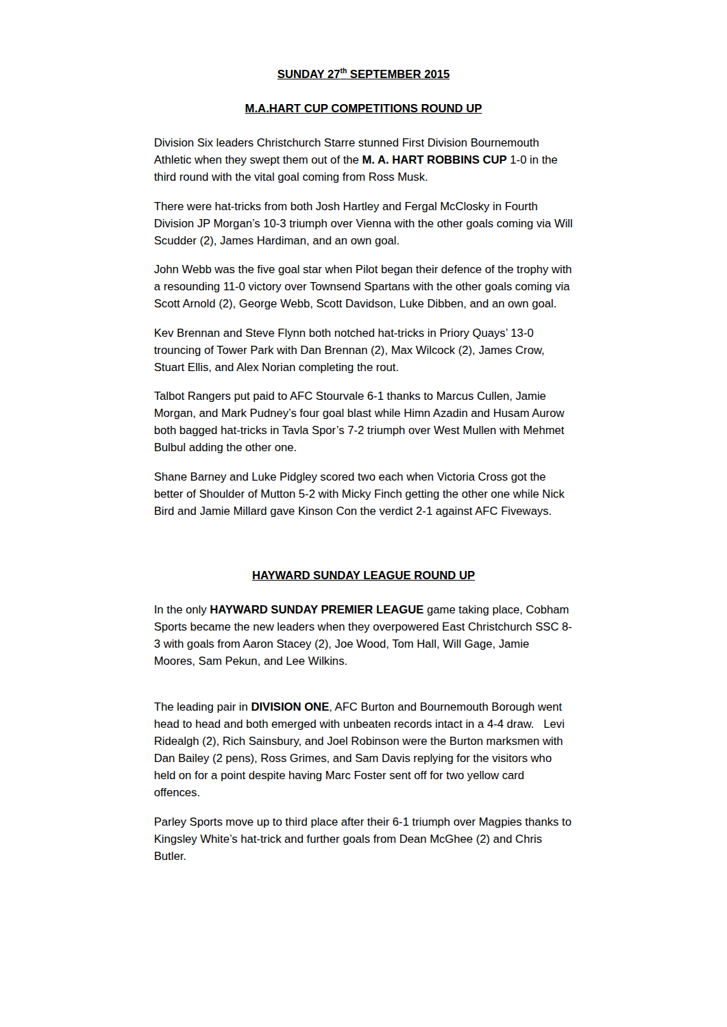SUNDAY 27th SEPTEMBER 2015
M.A.HART CUP COMPETITIONS ROUND UP
Division Six leaders Christchurch Starre stunned First Division Bournemouth Athletic when they swept them out of the M. A. HART ROBBINS CUP 1-0 in the third round with the vital goal coming from Ross Musk.
There were hat-tricks from both Josh Hartley and Fergal McClosky in Fourth Division JP Morgan’s 10-3 triumph over Vienna with the other goals coming via Will Scudder (2), James Hardiman, and an own goal.
John Webb was the five goal star when Pilot began their defence of the trophy with a resounding 11-0 victory over Townsend Spartans with the other goals coming via Scott Arnold (2), George Webb, Scott Davidson, Luke Dibben, and an own goal.
Kev Brennan and Steve Flynn both notched hat-tricks in Priory Quays’ 13-0 trouncing of Tower Park with Dan Brennan (2), Max Wilcock (2), James Crow, Stuart Ellis, and Alex Norian completing the rout.
Talbot Rangers put paid to AFC Stourvale 6-1 thanks to Marcus Cullen, Jamie Morgan, and Mark Pudney’s four goal blast while Himn Azadin and Husam Aurow both bagged hat-tricks in Tavla Spor’s 7-2 triumph over West Mullen with Mehmet Bulbul adding the other one.
Shane Barney and Luke Pidgley scored two each when Victoria Cross got the better of Shoulder of Mutton 5-2 with Micky Finch getting the other one while Nick Bird and Jamie Millard gave Kinson Con the verdict 2-1 against AFC Fiveways.
HAYWARD SUNDAY LEAGUE ROUND UP
In the only HAYWARD SUNDAY PREMIER LEAGUE game taking place, Cobham Sports became the new leaders when they overpowered East Christchurch SSC 8-3 with goals from Aaron Stacey (2), Joe Wood, Tom Hall, Will Gage, Jamie Moores, Sam Pekun, and Lee Wilkins.
The leading pair in DIVISION ONE, AFC Burton and Bournemouth Borough went head to head and both emerged with unbeaten records intact in a 4-4 draw. Levi Ridealgh (2), Rich Sainsbury, and Joel Robinson were the Burton marksmen with Dan Bailey (2 pens), Ross Grimes, and Sam Davis replying for the visitors who held on for a point despite having Marc Foster sent off for two yellow card offences.
Parley Sports move up to third place after their 6-1 triumph over Magpies thanks to Kingsley White’s hat-trick and further goals from Dean McGhee (2) and Chris Butler.